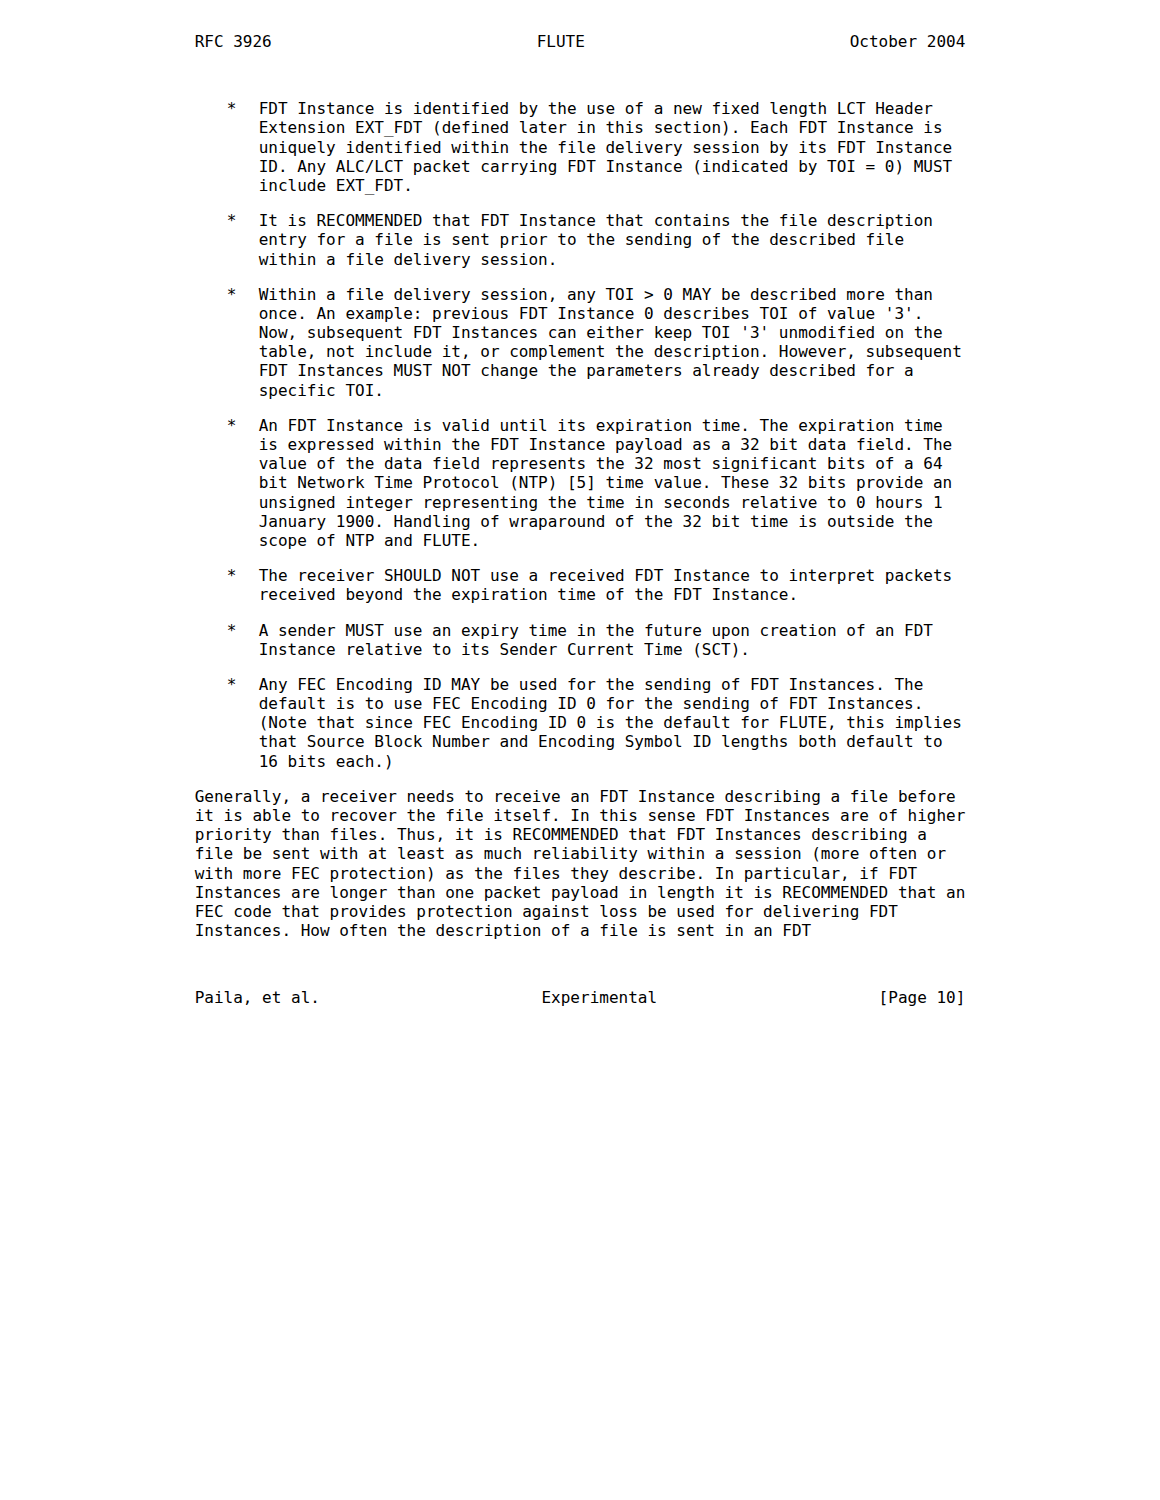RFC 3926 FLUTE October 2004
* FDT Instance is identified by the use of a new fixed length LCT Header Extension EXT_FDT (defined later in this section). Each FDT Instance is uniquely identified within the file delivery session by its FDT Instance ID. Any ALC/LCT packet carrying FDT Instance (indicated by TOI = 0) MUST include EXT_FDT.
* It is RECOMMENDED that FDT Instance that contains the file description entry for a file is sent prior to the sending of the described file within a file delivery session.
* Within a file delivery session, any TOI > 0 MAY be described more than once. An example: previous FDT Instance 0 describes TOI of value '3'. Now, subsequent FDT Instances can either keep TOI '3' unmodified on the table, not include it, or complement the description. However, subsequent FDT Instances MUST NOT change the parameters already described for a specific TOI.
* An FDT Instance is valid until its expiration time. The expiration time is expressed within the FDT Instance payload as a 32 bit data field. The value of the data field represents the 32 most significant bits of a 64 bit Network Time Protocol (NTP) [5] time value. These 32 bits provide an unsigned integer representing the time in seconds relative to 0 hours 1 January 1900. Handling of wraparound of the 32 bit time is outside the scope of NTP and FLUTE.
* The receiver SHOULD NOT use a received FDT Instance to interpret packets received beyond the expiration time of the FDT Instance.
* A sender MUST use an expiry time in the future upon creation of an FDT Instance relative to its Sender Current Time (SCT).
* Any FEC Encoding ID MAY be used for the sending of FDT Instances. The default is to use FEC Encoding ID 0 for the sending of FDT Instances. (Note that since FEC Encoding ID 0 is the default for FLUTE, this implies that Source Block Number and Encoding Symbol ID lengths both default to 16 bits each.)
Generally, a receiver needs to receive an FDT Instance describing a file before it is able to recover the file itself. In this sense FDT Instances are of higher priority than files. Thus, it is RECOMMENDED that FDT Instances describing a file be sent with at least as much reliability within a session (more often or with more FEC protection) as the files they describe. In particular, if FDT Instances are longer than one packet payload in length it is RECOMMENDED that an FEC code that provides protection against loss be used for delivering FDT Instances. How often the description of a file is sent in an FDT
Paila, et al. Experimental [Page 10]